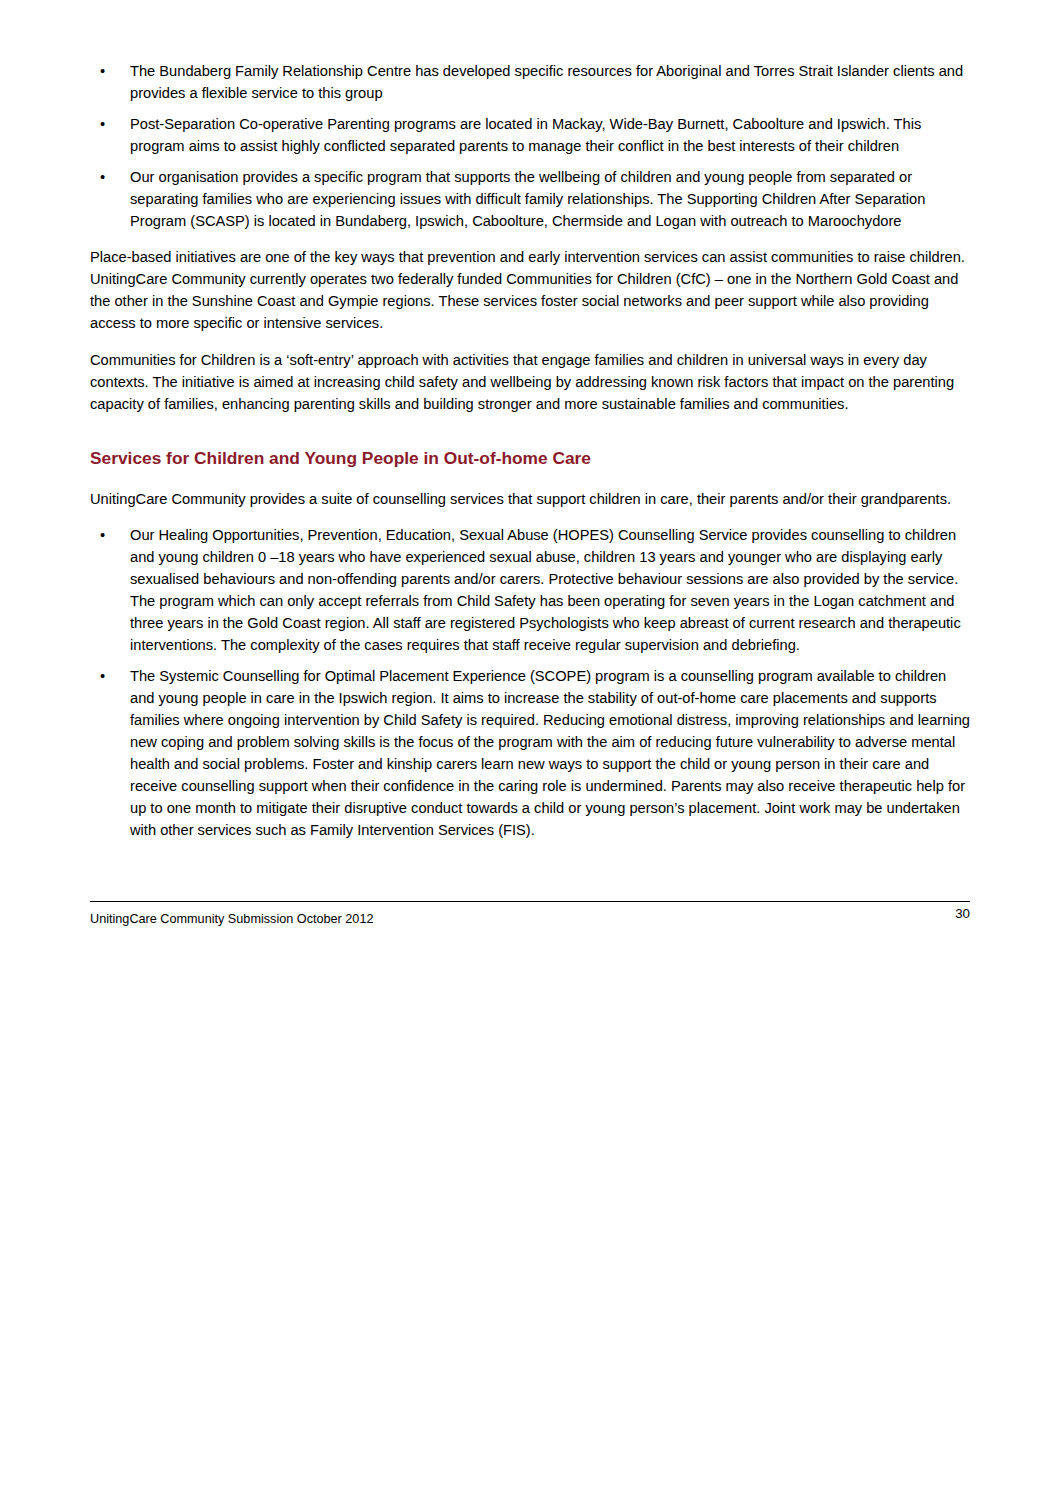The Bundaberg Family Relationship Centre has developed specific resources for Aboriginal and Torres Strait Islander clients and provides a flexible service to this group
Post-Separation Co-operative Parenting programs are located in Mackay, Wide-Bay Burnett, Caboolture and Ipswich. This program aims to assist highly conflicted separated parents to manage their conflict in the best interests of their children
Our organisation provides a specific program that supports the wellbeing of children and young people from separated or separating families who are experiencing issues with difficult family relationships. The Supporting Children After Separation Program (SCASP) is located in Bundaberg, Ipswich, Caboolture, Chermside and Logan with outreach to Maroochydore
Place-based initiatives are one of the key ways that prevention and early intervention services can assist communities to raise children. UnitingCare Community currently operates two federally funded Communities for Children (CfC) – one in the Northern Gold Coast and the other in the Sunshine Coast and Gympie regions. These services foster social networks and peer support while also providing access to more specific or intensive services.
Communities for Children is a ‘soft-entry’ approach with activities that engage families and children in universal ways in every day contexts. The initiative is aimed at increasing child safety and wellbeing by addressing known risk factors that impact on the parenting capacity of families, enhancing parenting skills and building stronger and more sustainable families and communities.
Services for Children and Young People in Out-of-home Care
UnitingCare Community provides a suite of counselling services that support children in care, their parents and/or their grandparents.
Our Healing Opportunities, Prevention, Education, Sexual Abuse (HOPES) Counselling Service provides counselling to children and young children 0 –18 years who have experienced sexual abuse, children 13 years and younger who are displaying early sexualised behaviours and non-offending parents and/or carers. Protective behaviour sessions are also provided by the service. The program which can only accept referrals from Child Safety has been operating for seven years in the Logan catchment and three years in the Gold Coast region. All staff are registered Psychologists who keep abreast of current research and therapeutic interventions. The complexity of the cases requires that staff receive regular supervision and debriefing.
The Systemic Counselling for Optimal Placement Experience (SCOPE) program is a counselling program available to children and young people in care in the Ipswich region. It aims to increase the stability of out-of-home care placements and supports families where ongoing intervention by Child Safety is required. Reducing emotional distress, improving relationships and learning new coping and problem solving skills is the focus of the program with the aim of reducing future vulnerability to adverse mental health and social problems. Foster and kinship carers learn new ways to support the child or young person in their care and receive counselling support when their confidence in the caring role is undermined. Parents may also receive therapeutic help for up to one month to mitigate their disruptive conduct towards a child or young person’s placement. Joint work may be undertaken with other services such as Family Intervention Services (FIS).
UnitingCare Community Submission October 2012 30